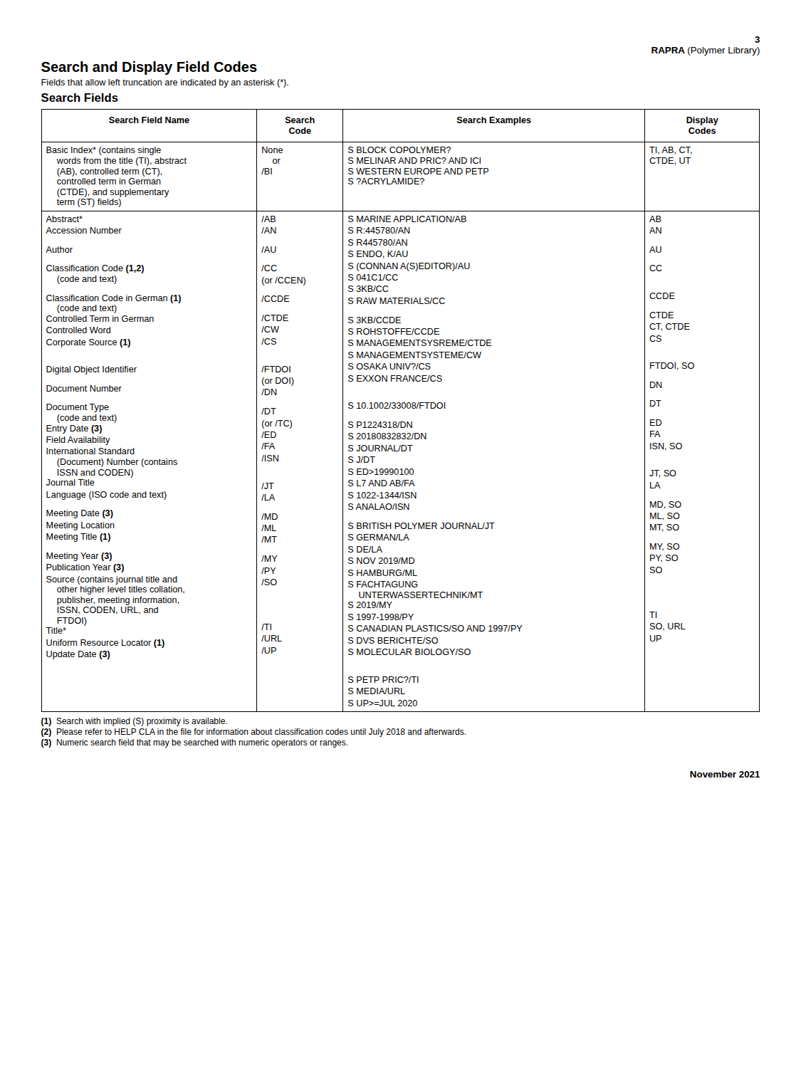3 RAPRA (Polymer Library)
Search and Display Field Codes
Fields that allow left truncation are indicated by an asterisk (*).
Search Fields
| Search Field Name | Search Code | Search Examples | Display Codes |
| --- | --- | --- | --- |
| Basic Index* (contains single words from the title (TI), abstract (AB), controlled term (CT), controlled term in German (CTDE), and supplementary term (ST) fields) | None or /BI | S BLOCK COPOLYMER? S MELINAR AND PRIC? AND ICI S WESTERN EUROPE AND PETP S ?ACRYLAMIDE? | TI, AB, CT, CTDE, UT |
| Abstract* Accession Number Author Classification Code (1,2) (code and text) Classification Code in German (1) (code and text) Controlled Term in German Controlled Word Corporate Source (1) Digital Object Identifier Document Number Document Type (code and text) Entry Date (3) Field Availability International Standard (Document) Number (contains ISSN and CODEN) Journal Title Language (ISO code and text) Meeting Date (3) Meeting Location Meeting Title (1) Meeting Year (3) Publication Year (3) Source (contains journal title and other higher level titles collation, publisher, meeting information, ISSN, CODEN, URL, and FTDOI) Title* Uniform Resource Locator (1) Update Date (3) | /AB /AN /AU /CC (or /CCEN) /CCDE /CTDE /CW /CS /FTDOI (or DOI) /DN /DT (or /TC) /ED /FA /ISN /JT /LA /MD /ML /MT /MY /PY /SO /TI /URL /UP | S MARINE APPLICATION/AB S R:445780/AN S R445780/AN S ENDO, K/AU S (CONNAN A(S)EDITOR)/AU S 041C1/CC S 3KB/CC S RAW MATERIALS/CC S 3KB/CCDE S ROHSTOFFE/CCDE S MANAGEMENTSYSREME/CTDE S MANAGEMENTSYSTEME/CW S OSAKA UNIV?/CS S EXXON FRANCE/CS S 10.1002/33008/FTDOI S P1224318/DN S 20180832832/DN S JOURNAL/DT S J/DT S ED>19990100 S L7 AND AB/FA S 1022-1344/ISN S ANALAO/ISN S BRITISH POLYMER JOURNAL/JT S GERMAN/LA S DE/LA S NOV 2019/MD S HAMBURG/ML S FACHTAGUNG UNTERWASSERTECHNIK/MT S 2019/MY S 1997-1998/PY S CANADIAN PLASTICS/SO AND 1997/PY S DVS BERICHTE/SO S MOLECULAR BIOLOGY/SO S PETP PRIC?/TI S MEDIA/URL S UP>=JUL 2020 | AB AN AU CC CCDE CTDE CT, CTDE CS FTDOI, SO DN DT ED FA ISN, SO JT, SO LA MD, SO ML, SO MT, SO MY, SO PY, SO SO TI SO, URL UP |
(1) Search with implied (S) proximity is available.
(2) Please refer to HELP CLA in the file for information about classification codes until July 2018 and afterwards.
(3) Numeric search field that may be searched with numeric operators or ranges.
November 2021